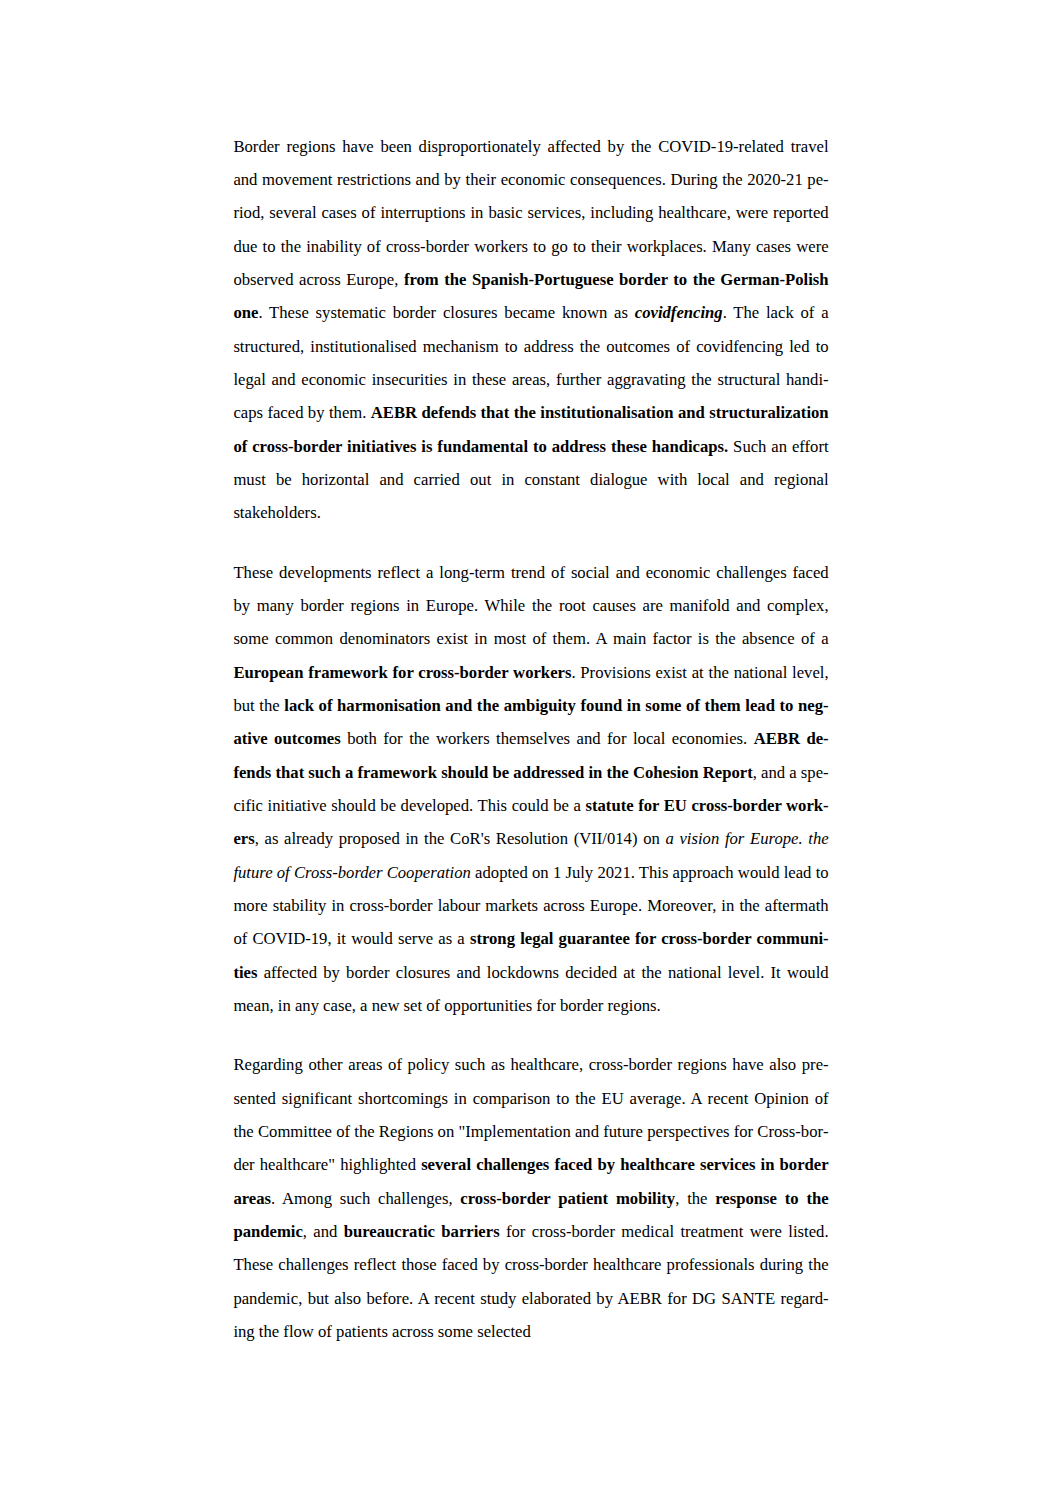Border regions have been disproportionately affected by the COVID-19-related travel and movement restrictions and by their economic consequences. During the 2020-21 period, several cases of interruptions in basic services, including healthcare, were reported due to the inability of cross-border workers to go to their workplaces. Many cases were observed across Europe, from the Spanish-Portuguese border to the German-Polish one. These systematic border closures became known as covidfencing. The lack of a structured, institutionalised mechanism to address the outcomes of covidfencing led to legal and economic insecurities in these areas, further aggravating the structural handicaps faced by them. AEBR defends that the institutionalisation and structuralization of cross-border initiatives is fundamental to address these handicaps. Such an effort must be horizontal and carried out in constant dialogue with local and regional stakeholders.
These developments reflect a long-term trend of social and economic challenges faced by many border regions in Europe. While the root causes are manifold and complex, some common denominators exist in most of them. A main factor is the absence of a European framework for cross-border workers. Provisions exist at the national level, but the lack of harmonisation and the ambiguity found in some of them lead to negative outcomes both for the workers themselves and for local economies. AEBR defends that such a framework should be addressed in the Cohesion Report, and a specific initiative should be developed. This could be a statute for EU cross-border workers, as already proposed in the CoR's Resolution (VII/014) on a vision for Europe. the future of Cross-border Cooperation adopted on 1 July 2021. This approach would lead to more stability in cross-border labour markets across Europe. Moreover, in the aftermath of COVID-19, it would serve as a strong legal guarantee for cross-border communities affected by border closures and lockdowns decided at the national level. It would mean, in any case, a new set of opportunities for border regions.
Regarding other areas of policy such as healthcare, cross-border regions have also presented significant shortcomings in comparison to the EU average. A recent Opinion of the Committee of the Regions on "Implementation and future perspectives for Cross-border healthcare" highlighted several challenges faced by healthcare services in border areas. Among such challenges, cross-border patient mobility, the response to the pandemic, and bureaucratic barriers for cross-border medical treatment were listed. These challenges reflect those faced by cross-border healthcare professionals during the pandemic, but also before. A recent study elaborated by AEBR for DG SANTE regarding the flow of patients across some selected